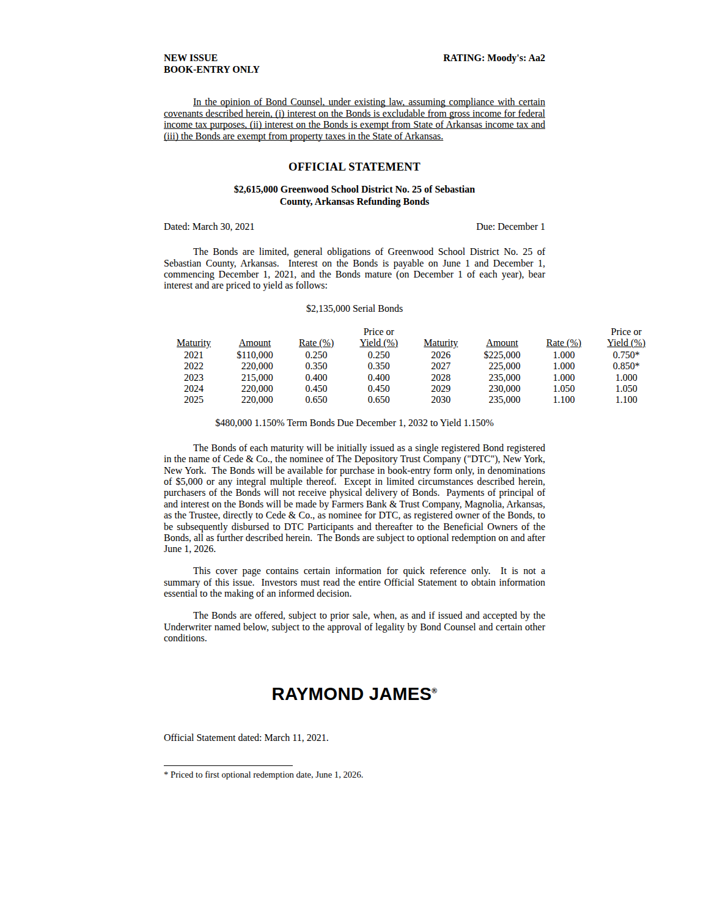NEW ISSUE
BOOK-ENTRY ONLY
RATING: Moody's: Aa2
In the opinion of Bond Counsel, under existing law, assuming compliance with certain covenants described herein, (i) interest on the Bonds is excludable from gross income for federal income tax purposes, (ii) interest on the Bonds is exempt from State of Arkansas income tax and (iii) the Bonds are exempt from property taxes in the State of Arkansas.
OFFICIAL STATEMENT
$2,615,000 Greenwood School District No. 25 of Sebastian
County, Arkansas Refunding Bonds
Dated: March 30, 2021 Due: December 1
The Bonds are limited, general obligations of Greenwood School District No. 25 of Sebastian County, Arkansas. Interest on the Bonds is payable on June 1 and December 1, commencing December 1, 2021, and the Bonds mature (on December 1 of each year), bear interest and are priced to yield as follows:
$2,135,000 Serial Bonds
| | | | Price or | | | | Price or |
| --- | --- | --- | --- | --- | --- | --- | --- |
| Maturity | Amount | Rate (%) | Yield (%) | Maturity | Amount | Rate (%) | Yield (%) |
| 2021 | $110,000 | 0.250 | 0.250 | 2026 | $225,000 | 1.000 | 0.750* |
| 2022 | 220,000 | 0.350 | 0.350 | 2027 | 225,000 | 1.000 | 0.850* |
| 2023 | 215,000 | 0.400 | 0.400 | 2028 | 235,000 | 1.000 | 1.000 |
| 2024 | 220,000 | 0.450 | 0.450 | 2029 | 230,000 | 1.050 | 1.050 |
| 2025 | 220,000 | 0.650 | 0.650 | 2030 | 235,000 | 1.100 | 1.100 |
$480,000 1.150% Term Bonds Due December 1, 2032 to Yield 1.150%
The Bonds of each maturity will be initially issued as a single registered Bond registered in the name of Cede & Co., the nominee of The Depository Trust Company ("DTC"), New York, New York. The Bonds will be available for purchase in book-entry form only, in denominations of $5,000 or any integral multiple thereof. Except in limited circumstances described herein, purchasers of the Bonds will not receive physical delivery of Bonds. Payments of principal of and interest on the Bonds will be made by Farmers Bank & Trust Company, Magnolia, Arkansas, as the Trustee, directly to Cede & Co., as nominee for DTC, as registered owner of the Bonds, to be subsequently disbursed to DTC Participants and thereafter to the Beneficial Owners of the Bonds, all as further described herein. The Bonds are subject to optional redemption on and after June 1, 2026.
This cover page contains certain information for quick reference only. It is not a summary of this issue. Investors must read the entire Official Statement to obtain information essential to the making of an informed decision.
The Bonds are offered, subject to prior sale, when, as and if issued and accepted by the Underwriter named below, subject to the approval of legality by Bond Counsel and certain other conditions.
RAYMOND JAMES®
Official Statement dated: March 11, 2021.
* Priced to first optional redemption date, June 1, 2026.